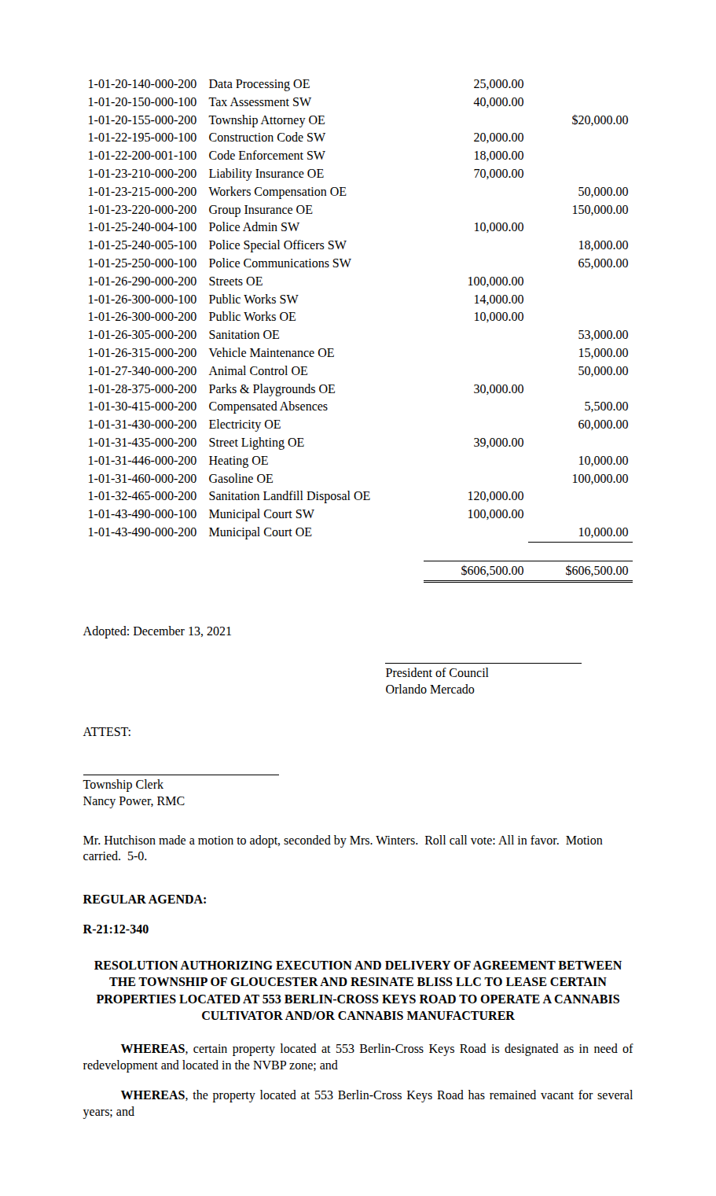| 1-01-20-140-000-200 | Data Processing OE | 25,000.00 | |
| 1-01-20-150-000-100 | Tax Assessment SW | 40,000.00 | |
| 1-01-20-155-000-200 | Township Attorney OE | | $20,000.00 |
| 1-01-22-195-000-100 | Construction Code SW | 20,000.00 | |
| 1-01-22-200-001-100 | Code Enforcement SW | 18,000.00 | |
| 1-01-23-210-000-200 | Liability Insurance OE | 70,000.00 | |
| 1-01-23-215-000-200 | Workers Compensation OE | | 50,000.00 |
| 1-01-23-220-000-200 | Group Insurance OE | | 150,000.00 |
| 1-01-25-240-004-100 | Police Admin SW | 10,000.00 | |
| 1-01-25-240-005-100 | Police Special Officers SW | | 18,000.00 |
| 1-01-25-250-000-100 | Police Communications SW | | 65,000.00 |
| 1-01-26-290-000-200 | Streets OE | 100,000.00 | |
| 1-01-26-300-000-100 | Public Works SW | 14,000.00 | |
| 1-01-26-300-000-200 | Public Works OE | 10,000.00 | |
| 1-01-26-305-000-200 | Sanitation OE | | 53,000.00 |
| 1-01-26-315-000-200 | Vehicle Maintenance OE | | 15,000.00 |
| 1-01-27-340-000-200 | Animal Control OE | | 50,000.00 |
| 1-01-28-375-000-200 | Parks & Playgrounds OE | 30,000.00 | |
| 1-01-30-415-000-200 | Compensated Absences | | 5,500.00 |
| 1-01-31-430-000-200 | Electricity OE | | 60,000.00 |
| 1-01-31-435-000-200 | Street Lighting OE | 39,000.00 | |
| 1-01-31-446-000-200 | Heating OE | | 10,000.00 |
| 1-01-31-460-000-200 | Gasoline OE | | 100,000.00 |
| 1-01-32-465-000-200 | Sanitation Landfill Disposal OE | 120,000.00 | |
| 1-01-43-490-000-100 | Municipal Court SW | 100,000.00 | |
| 1-01-43-490-000-200 | Municipal Court OE | | 10,000.00 |
| | | $606,500.00 | $606,500.00 |
Adopted: December 13, 2021
President of Council
Orlando Mercado
ATTEST:
Township Clerk
Nancy Power, RMC
Mr. Hutchison made a motion to adopt, seconded by Mrs. Winters. Roll call vote: All in favor. Motion carried. 5-0.
REGULAR AGENDA:
R-21:12-340
RESOLUTION AUTHORIZING EXECUTION AND DELIVERY OF AGREEMENT BETWEEN THE TOWNSHIP OF GLOUCESTER AND RESINATE BLISS LLC TO LEASE CERTAIN PROPERTIES LOCATED AT 553 BERLIN-CROSS KEYS ROAD TO OPERATE A CANNABIS CULTIVATOR AND/OR CANNABIS MANUFACTURER
WHEREAS, certain property located at 553 Berlin-Cross Keys Road is designated as in need of redevelopment and located in the NVBP zone; and
WHEREAS, the property located at 553 Berlin-Cross Keys Road has remained vacant for several years; and